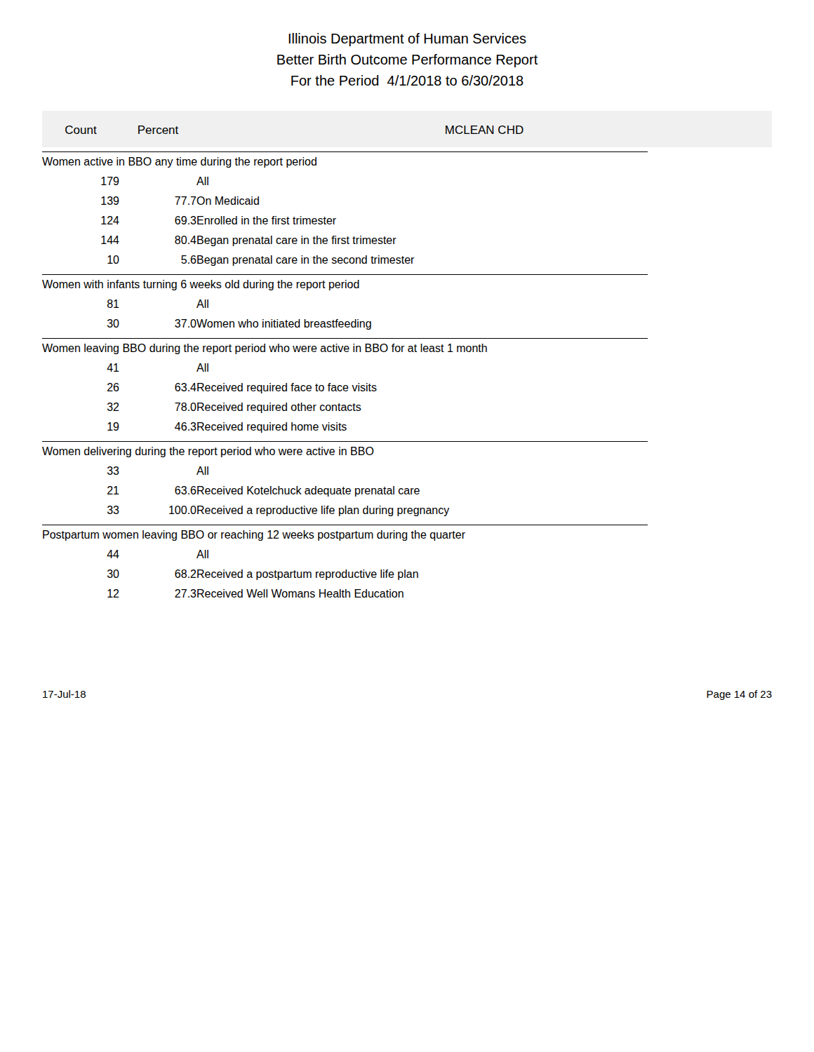Illinois Department of Human Services
Better Birth Outcome Performance Report
For the Period 4/1/2018 to 6/30/2018
| Count | Percent | MCLEAN CHD |
| Women active in BBO any time during the report period |
| 179 | | All |
| 139 | 77.7 | On Medicaid |
| 124 | 69.3 | Enrolled in the first trimester |
| 144 | 80.4 | Began prenatal care in the first trimester |
| 10 | 5.6 | Began prenatal care in the second trimester |
| Women with infants turning 6 weeks old during the report period |
| 81 | | All |
| 30 | 37.0 | Women who initiated breastfeeding |
| Women leaving BBO during the report period who were active in BBO for at least 1 month |
| 41 | | All |
| 26 | 63.4 | Received required face to face visits |
| 32 | 78.0 | Received required other contacts |
| 19 | 46.3 | Received required home visits |
| Women delivering during the report period who were active in BBO |
| 33 | | All |
| 21 | 63.6 | Received Kotelchuck adequate prenatal care |
| 33 | 100.0 | Received a reproductive life plan during pregnancy |
| Postpartum women leaving BBO or reaching 12 weeks postpartum during the quarter |
| 44 | | All |
| 30 | 68.2 | Received a postpartum reproductive life plan |
| 12 | 27.3 | Received Well Womans Health Education |
17-Jul-18
Page 14 of 23